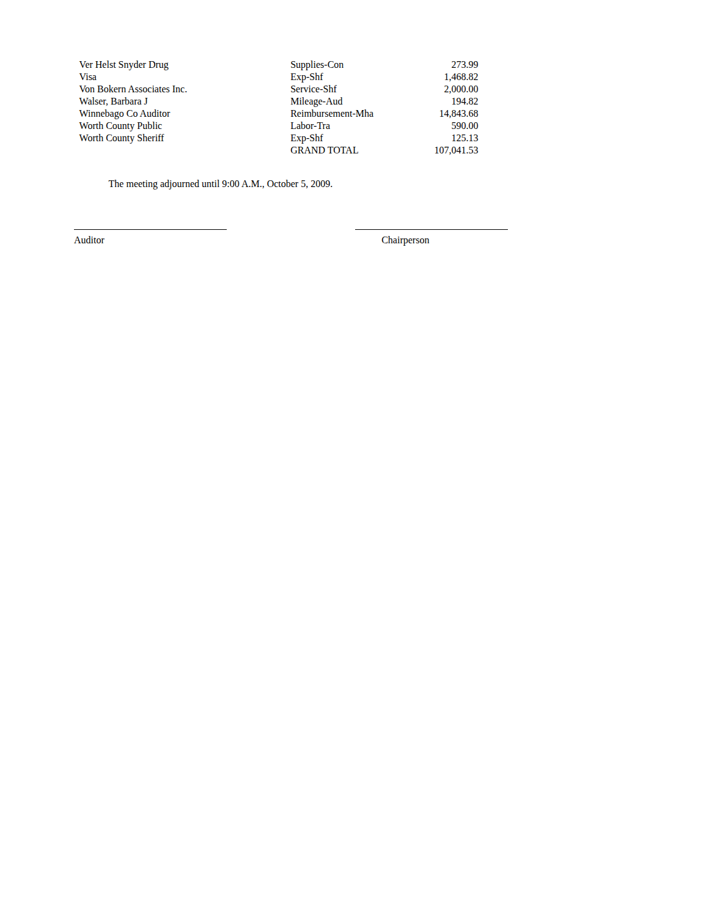| Ver Helst Snyder Drug | Supplies-Con | 273.99 |
| Visa | Exp-Shf | 1,468.82 |
| Von Bokern Associates Inc. | Service-Shf | 2,000.00 |
| Walser, Barbara J | Mileage-Aud | 194.82 |
| Winnebago Co Auditor | Reimbursement-Mha | 14,843.68 |
| Worth County Public | Labor-Tra | 590.00 |
| Worth County Sheriff | Exp-Shf | 125.13 |
| | GRAND TOTAL | 107,041.53 |
The meeting adjourned until 9:00 A.M., October 5, 2009.
| Auditor | Chairperson |